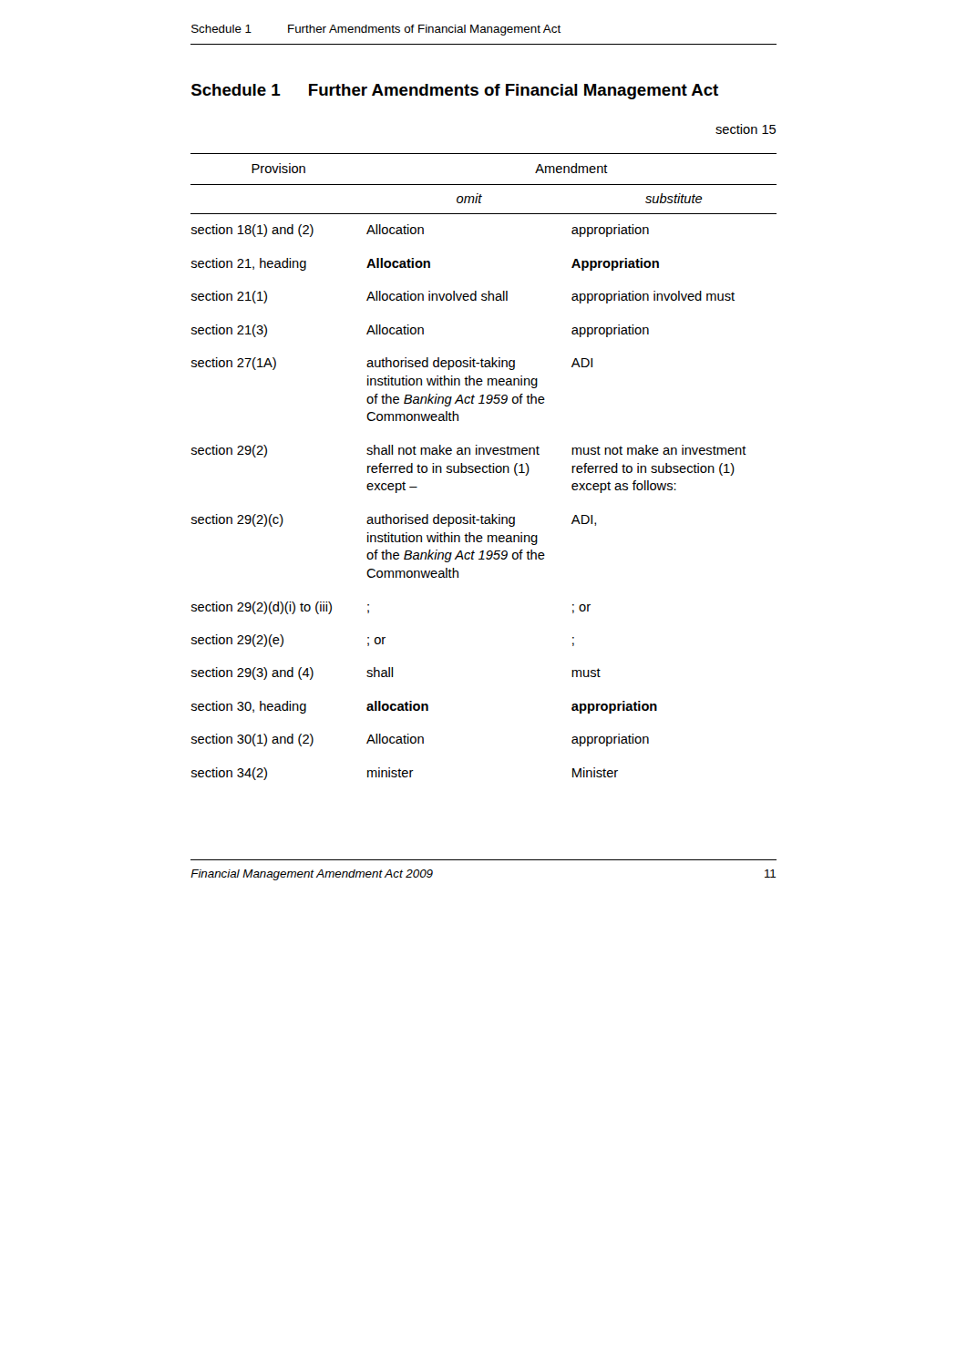Schedule 1 Further Amendments of Financial Management Act
Schedule 1 Further Amendments of Financial Management Act
section 15
| Provision | Amendment |
| --- | --- |
| | omit | substitute |
| section 18(1) and (2) | Allocation | appropriation |
| section 21, heading | Allocation | Appropriation |
| section 21(1) | Allocation involved shall | appropriation involved must |
| section 21(3) | Allocation | appropriation |
| section 27(1A) | authorised deposit-taking institution within the meaning of the Banking Act 1959 of the Commonwealth | ADI |
| section 29(2) | shall not make an investment referred to in subsection (1) except – | must not make an investment referred to in subsection (1) except as follows: |
| section 29(2)(c) | authorised deposit-taking institution within the meaning of the Banking Act 1959 of the Commonwealth | ADI, |
| section 29(2)(d)(i) to (iii) | ; | ; or |
| section 29(2)(e) | ; or | ; |
| section 29(3) and (4) | shall | must |
| section 30, heading | allocation | appropriation |
| section 30(1) and (2) | Allocation | appropriation |
| section 34(2) | minister | Minister |
Financial Management Amendment Act 2009 11